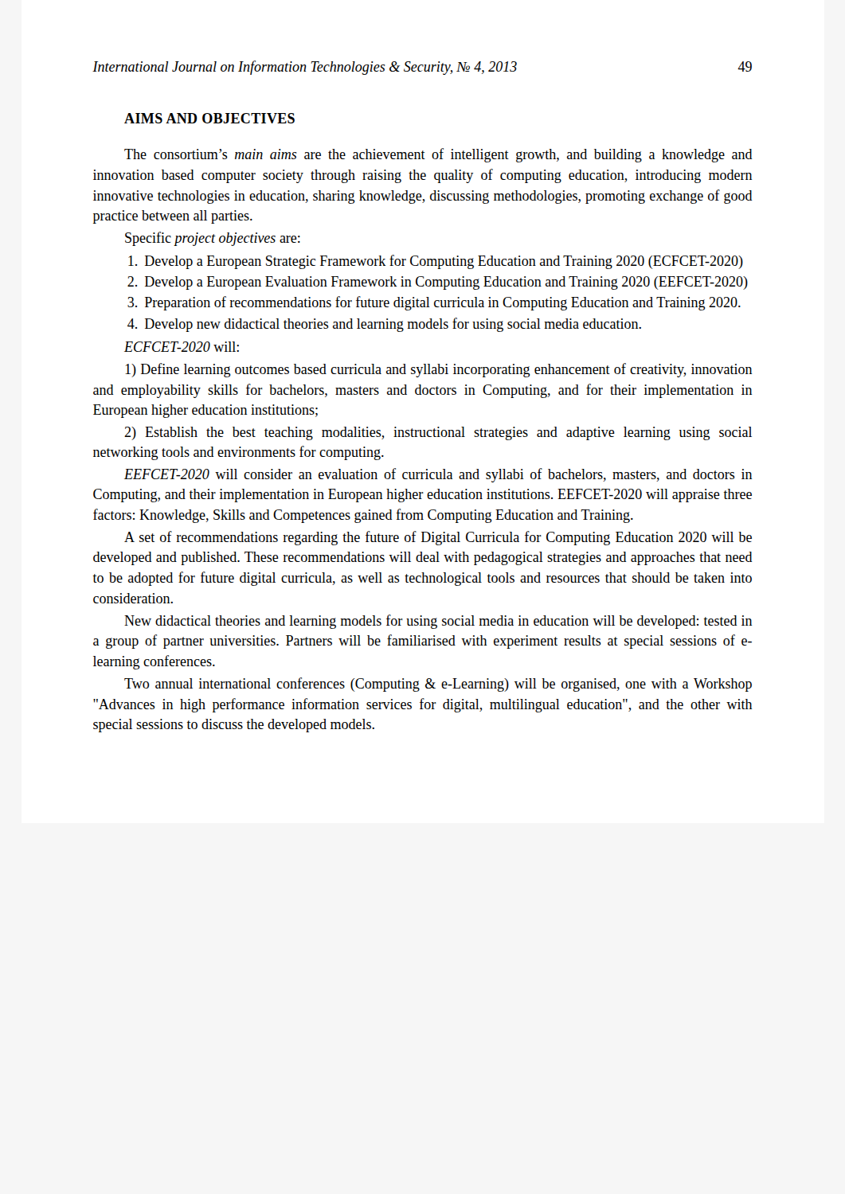International Journal on Information Technologies & Security, № 4, 2013 49
Aims and Objectives
The consortium’s main aims are the achievement of intelligent growth, and building a knowledge and innovation based computer society through raising the quality of computing education, introducing modern innovative technologies in education, sharing knowledge, discussing methodologies, promoting exchange of good practice between all parties.
Specific project objectives are:
Develop a European Strategic Framework for Computing Education and Training 2020 (ECFCET-2020)
Develop a European Evaluation Framework in Computing Education and Training 2020 (EEFCET-2020)
Preparation of recommendations for future digital curricula in Computing Education and Training 2020.
Develop new didactical theories and learning models for using social media education.
ECFCET-2020 will:
1) Define learning outcomes based curricula and syllabi incorporating enhancement of creativity, innovation and employability skills for bachelors, masters and doctors in Computing, and for their implementation in European higher education institutions;
2) Establish the best teaching modalities, instructional strategies and adaptive learning using social networking tools and environments for computing.
EEFCET-2020 will consider an evaluation of curricula and syllabi of bachelors, masters, and doctors in Computing, and their implementation in European higher education institutions. EEFCET-2020 will appraise three factors: Knowledge, Skills and Competences gained from Computing Education and Training.
A set of recommendations regarding the future of Digital Curricula for Computing Education 2020 will be developed and published. These recommendations will deal with pedagogical strategies and approaches that need to be adopted for future digital curricula, as well as technological tools and resources that should be taken into consideration.
New didactical theories and learning models for using social media in education will be developed: tested in a group of partner universities. Partners will be familiarised with experiment results at special sessions of e-learning conferences.
Two annual international conferences (Computing & e-Learning) will be organised, one with a Workshop "Advances in high performance information services for digital, multilingual education", and the other with special sessions to discuss the developed models.